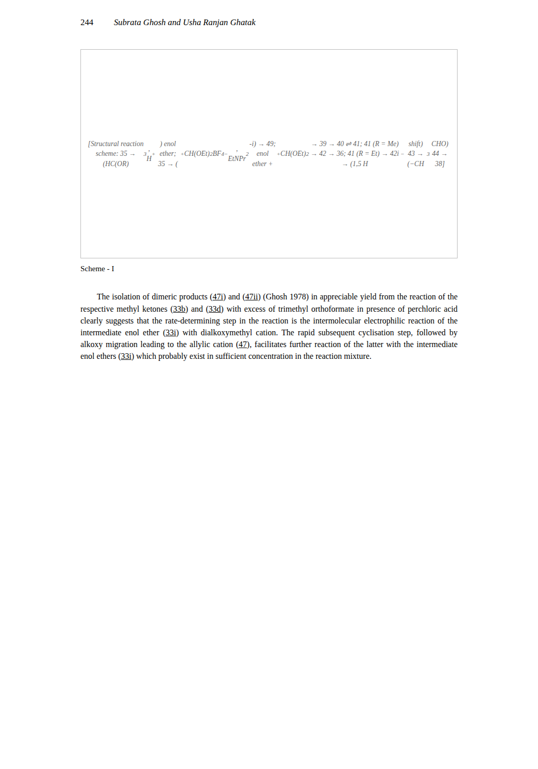244 Subrata Ghosh and Usha Ranjan Ghatak
[Structural reaction scheme: 35 → (HC(OR)3, H+) enol ether; 35 → (+CH(OEt)2BF4−, EtNPr2-i) → 49; enol ether + +CH(OEt)2 → 39 → 40 ⇌ 41; 41 (R = Me) → 42 → 36; 41 (R = Et) → 42i → (1,5 H− shift) 43 → (−CH3CHO) 44 → 38]
Scheme - I
The isolation of dimeric products (47i) and (47ii) (Ghosh 1978) in appreciable yield from the reaction of the respective methyl ketones (33b) and (33d) with excess of trimethyl orthoformate in presence of perchloric acid clearly suggests that the rate-determining step in the reaction is the intermolecular electrophilic reaction of the intermediate enol ether (33i) with dialkoxymethyl cation. The rapid subsequent cyclisation step, followed by alkoxy migration leading to the allylic cation (47), facilitates further reaction of the latter with the intermediate enol ethers (33i) which probably exist in sufficient concentration in the reaction mixture.